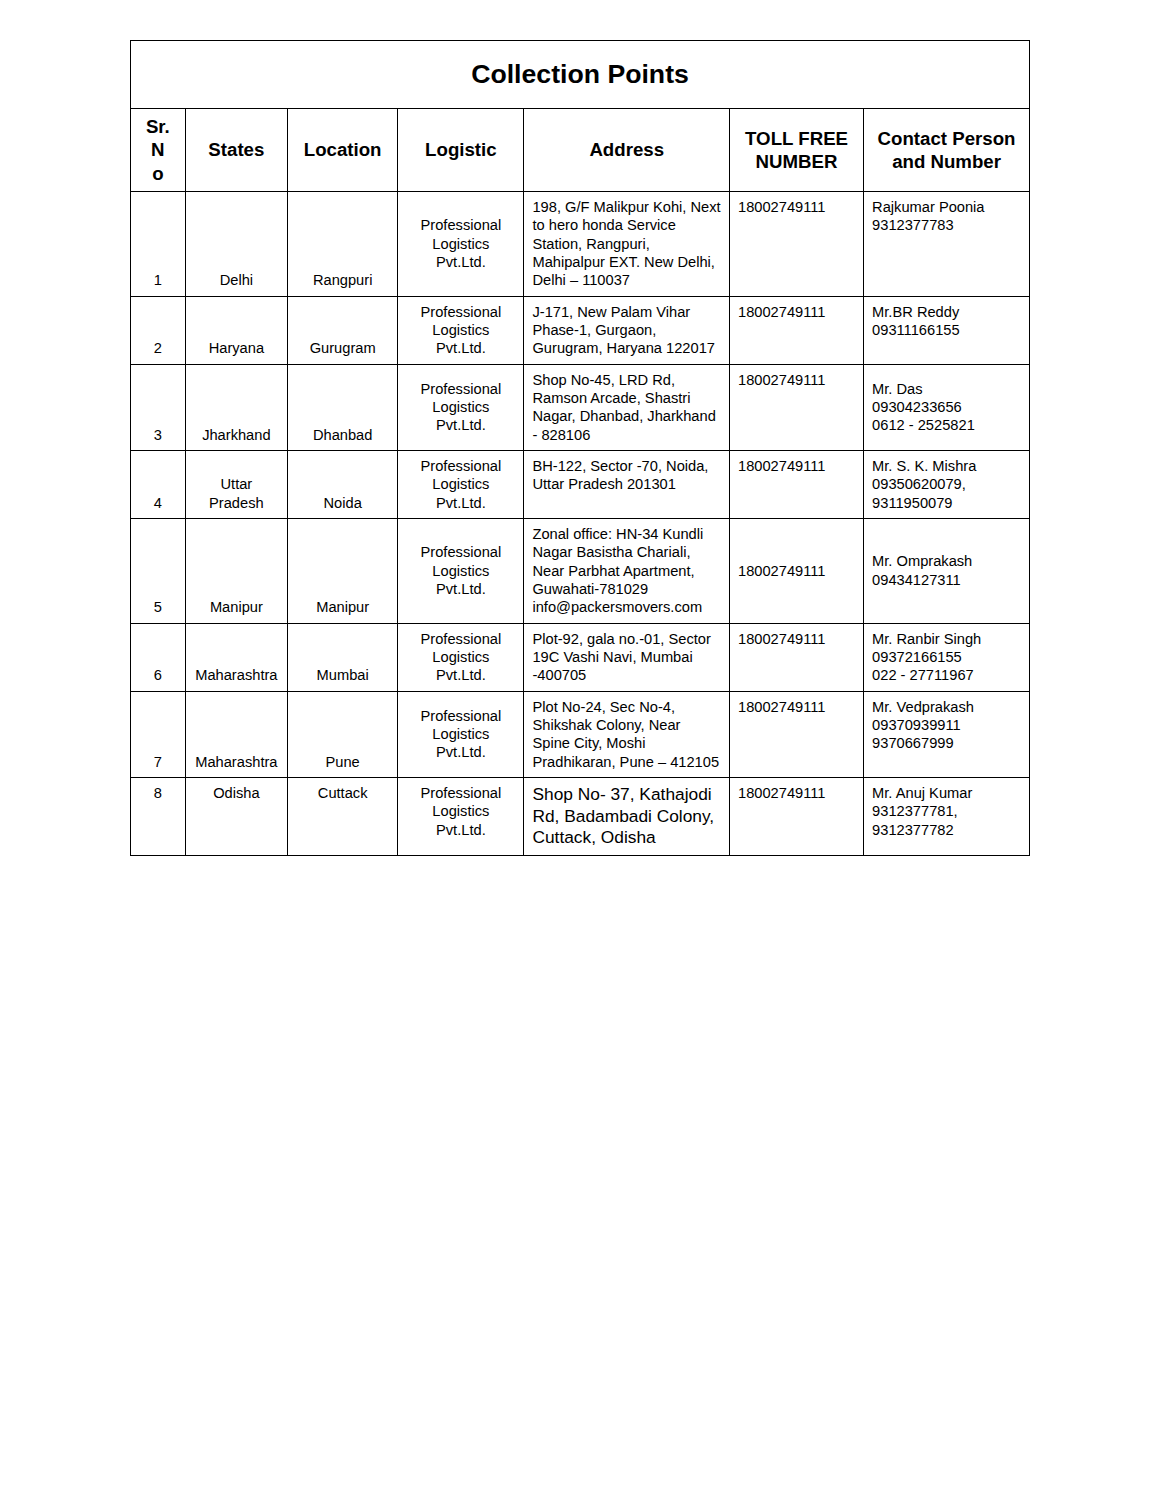Collection Points
| Sr. N o | States | Location | Logistic | Address | TOLL FREE NUMBER | Contact Person and Number |
| --- | --- | --- | --- | --- | --- | --- |
| 1 | Delhi | Rangpuri | Professional Logistics Pvt.Ltd. | 198, G/F Malikpur Kohi, Next to hero honda Service Station, Rangpuri, Mahipalpur EXT. New Delhi, Delhi – 110037 | 18002749111 | Rajkumar Poonia 9312377783 |
| 2 | Haryana | Gurugram | Professional Logistics Pvt.Ltd. | J-171, New Palam Vihar Phase-1, Gurgaon, Gurugram, Haryana 122017 | 18002749111 | Mr.BR Reddy 09311166155 |
| 3 | Jharkhand | Dhanbad | Professional Logistics Pvt.Ltd. | Shop No-45, LRD Rd, Ramson Arcade, Shastri Nagar, Dhanbad, Jharkhand - 828106 | 18002749111 | Mr. Das 09304233656 0612 - 2525821 |
| 4 | Uttar Pradesh | Noida | Professional Logistics Pvt.Ltd. | BH-122, Sector -70, Noida, Uttar Pradesh 201301 | 18002749111 | Mr. S. K. Mishra 09350620079, 9311950079 |
| 5 | Manipur | Manipur | Professional Logistics Pvt.Ltd. | Zonal office: HN-34 Kundli Nagar Basistha Chariali, Near Parbhat Apartment, Guwahati-781029 info@packersmovers.com | 18002749111 | Mr. Omprakash 09434127311 |
| 6 | Maharashtra | Mumbai | Professional Logistics Pvt.Ltd. | Plot-92, gala no.-01, Sector 19C Vashi Navi, Mumbai -400705 | 18002749111 | Mr. Ranbir Singh 09372166155 022 - 27711967 |
| 7 | Maharashtra | Pune | Professional Logistics Pvt.Ltd. | Plot No-24, Sec No-4, Shikshak Colony, Near Spine City, Moshi Pradhikaran, Pune – 412105 | 18002749111 | Mr. Vedprakash 09370939911 9370667999 |
| 8 | Odisha | Cuttack | Professional Logistics Pvt.Ltd. | Shop No- 37, Kathajodi Rd, Badambadi Colony, Cuttack, Odisha | 18002749111 | Mr. Anuj Kumar 9312377781, 9312377782 |